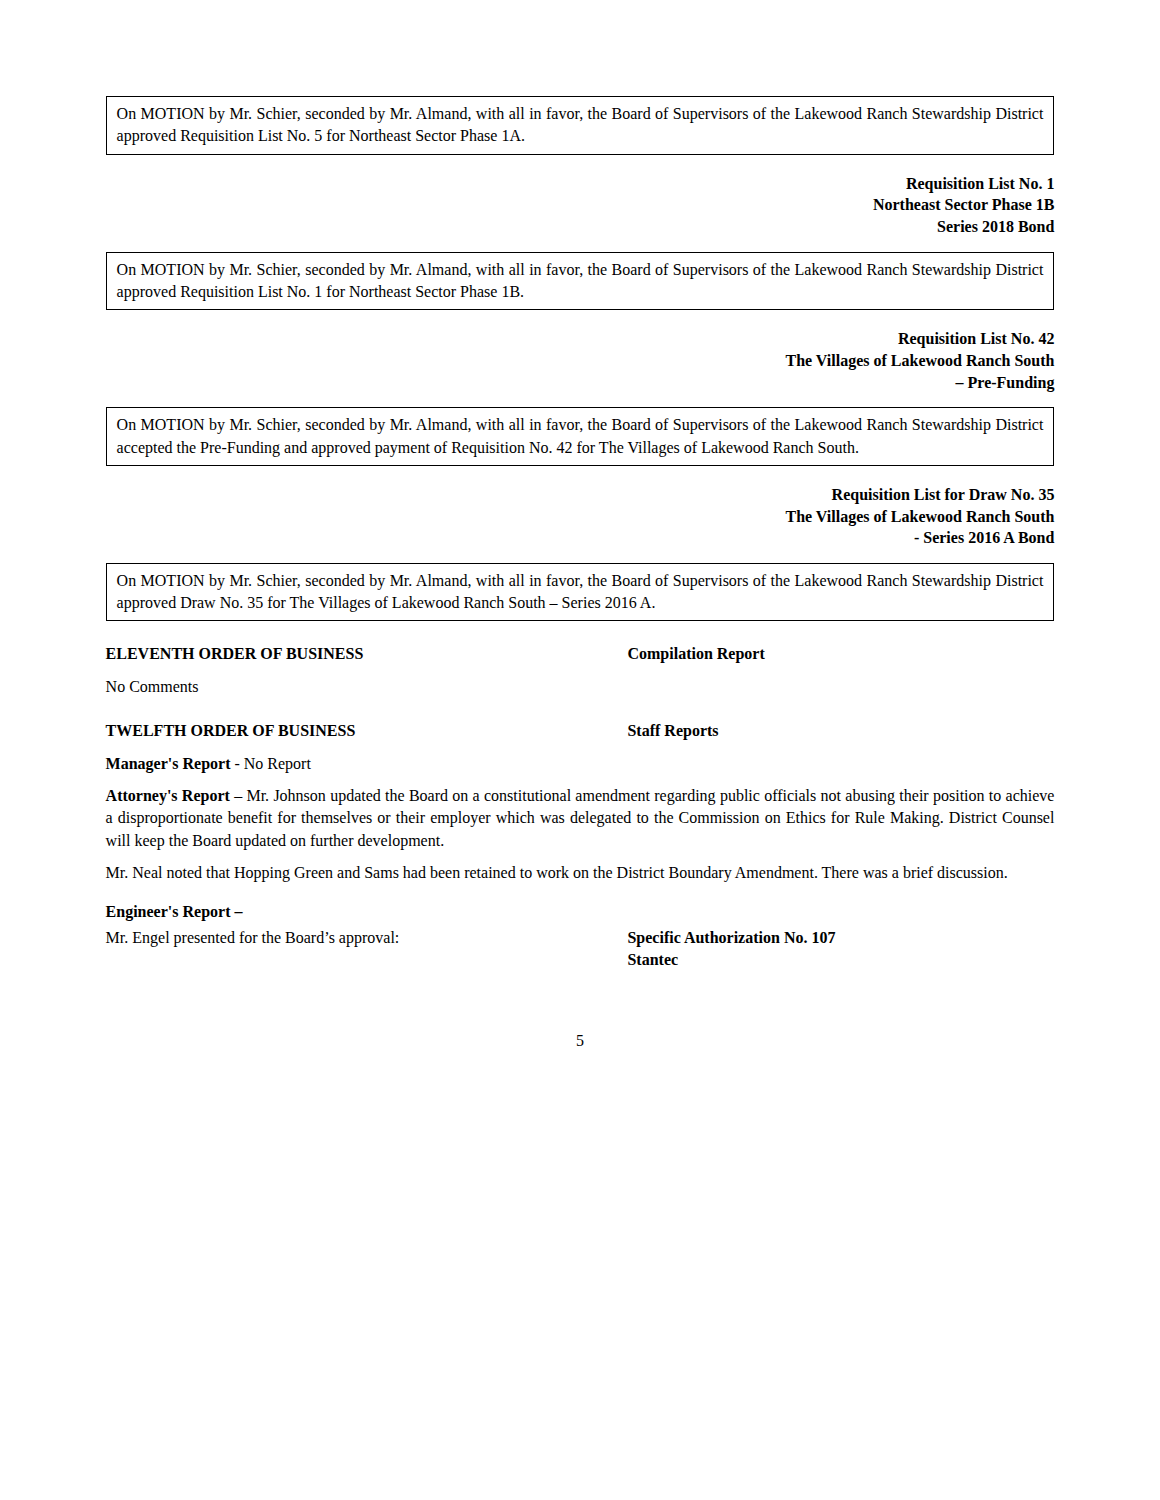On MOTION by Mr. Schier, seconded by Mr. Almand, with all in favor, the Board of Supervisors of the Lakewood Ranch Stewardship District approved Requisition List No. 5 for Northeast Sector Phase 1A.
Requisition List No. 1
Northeast Sector Phase 1B
Series 2018 Bond
On MOTION by Mr. Schier, seconded by Mr. Almand, with all in favor, the Board of Supervisors of the Lakewood Ranch Stewardship District approved Requisition List No. 1 for Northeast Sector Phase 1B.
Requisition List No. 42
The Villages of Lakewood Ranch South
– Pre-Funding
On MOTION by Mr. Schier, seconded by Mr. Almand, with all in favor, the Board of Supervisors of the Lakewood Ranch Stewardship District accepted the Pre-Funding and approved payment of Requisition No. 42 for The Villages of Lakewood Ranch South.
Requisition List for Draw No. 35
The Villages of Lakewood Ranch South
- Series 2016 A Bond
On MOTION by Mr. Schier, seconded by Mr. Almand, with all in favor, the Board of Supervisors of the Lakewood Ranch Stewardship District approved Draw No. 35 for The Villages of Lakewood Ranch South – Series 2016 A.
Eleventh Order of Business
Compilation Report
No Comments
Twelfth Order of Business
Staff Reports
Manager's Report - No Report
Attorney's Report – Mr. Johnson updated the Board on a constitutional amendment regarding public officials not abusing their position to achieve a disproportionate benefit for themselves or their employer which was delegated to the Commission on Ethics for Rule Making. District Counsel will keep the Board updated on further development.
Mr. Neal noted that Hopping Green and Sams had been retained to work on the District Boundary Amendment. There was a brief discussion.
Engineer's Report –
Mr. Engel presented for the Board’s approval:
Specific Authorization No. 107
Stantec
5